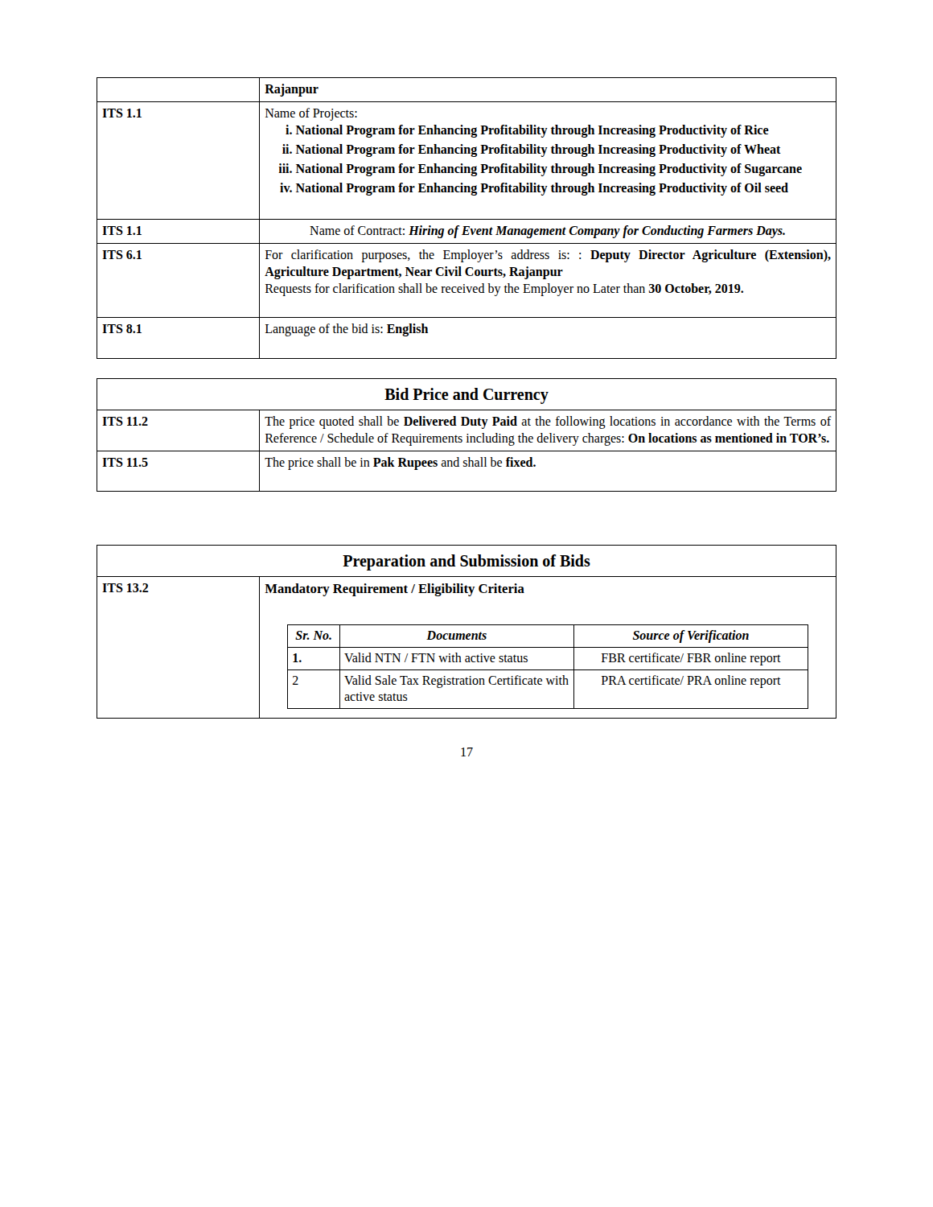| | Rajanpur |
| ITS 1.1 | Name of Projects: National Program for Enhancing Profitability through Increasing Productivity of Rice National Program for Enhancing Profitability through Increasing Productivity of Wheat National Program for Enhancing Profitability through Increasing Productivity of Sugarcane National Program for Enhancing Profitability through Increasing Productivity of Oil seed |
| ITS 1.1 | Name of Contract: Hiring of Event Management Company for Conducting Farmers Days. |
| ITS 6.1 | For clarification purposes, the Employer’s address is: : Deputy Director Agriculture (Extension), Agriculture Department, Near Civil Courts, Rajanpur Requests for clarification shall be received by the Employer no Later than 30 October, 2019. |
| ITS 8.1 | Language of the bid is: English |
| Bid Price and Currency |
| ITS 11.2 | The price quoted shall be Delivered Duty Paid at the following locations in accordance with the Terms of Reference / Schedule of Requirements including the delivery charges: On locations as mentioned in TOR’s. |
| ITS 11.5 | The price shall be in Pak Rupees and shall be fixed. |
| Preparation and Submission of Bids |
| ITS 13.2 | Mandatory Requirement / Eligibility Criteria / Sr. No. / Documents / Source of Verification / / --- / --- / --- / / 1. / Valid NTN / FTN with active status / FBR certificate/ FBR online report / / 2 / Valid Sale Tax Registration Certificate with active status / PRA certificate/ PRA online report / |
17